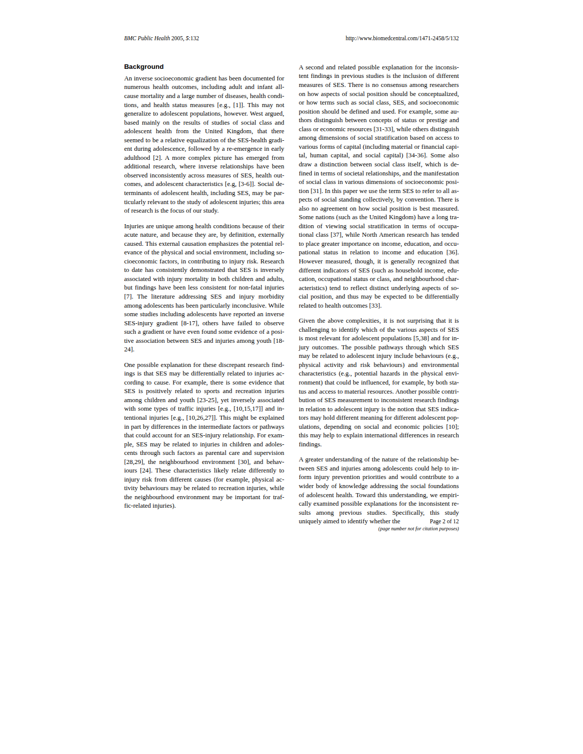BMC Public Health 2005, 5:132
http://www.biomedcentral.com/1471-2458/5/132
Background
An inverse socioeconomic gradient has been documented for numerous health outcomes, including adult and infant all-cause mortality and a large number of diseases, health conditions, and health status measures [e.g., [1]]. This may not generalize to adolescent populations, however. West argued, based mainly on the results of studies of social class and adolescent health from the United Kingdom, that there seemed to be a relative equalization of the SES-health gradient during adolescence, followed by a re-emergence in early adulthood [2]. A more complex picture has emerged from additional research, where inverse relationships have been observed inconsistently across measures of SES, health outcomes, and adolescent characteristics [e.g, [3-6]]. Social determinants of adolescent health, including SES, may be particularly relevant to the study of adolescent injuries; this area of research is the focus of our study.
Injuries are unique among health conditions because of their acute nature, and because they are, by definition, externally caused. This external causation emphasizes the potential relevance of the physical and social environment, including socioeconomic factors, in contributing to injury risk. Research to date has consistently demonstrated that SES is inversely associated with injury mortality in both children and adults, but findings have been less consistent for non-fatal injuries [7]. The literature addressing SES and injury morbidity among adolescents has been particularly inconclusive. While some studies including adolescents have reported an inverse SES-injury gradient [8-17], others have failed to observe such a gradient or have even found some evidence of a positive association between SES and injuries among youth [18-24].
One possible explanation for these discrepant research findings is that SES may be differentially related to injuries according to cause. For example, there is some evidence that SES is positively related to sports and recreation injuries among children and youth [23-25], yet inversely associated with some types of traffic injuries [e.g., [10,15,17]] and intentional injuries [e.g., [10,26,27]]. This might be explained in part by differences in the intermediate factors or pathways that could account for an SES-injury relationship. For example, SES may be related to injuries in children and adolescents through such factors as parental care and supervision [28,29], the neighbourhood environment [30], and behaviours [24]. These characteristics likely relate differently to injury risk from different causes (for example, physical activity behaviours may be related to recreation injuries, while the neighbourhood environment may be important for traffic-related injuries).
A second and related possible explanation for the inconsistent findings in previous studies is the inclusion of different measures of SES. There is no consensus among researchers on how aspects of social position should be conceptualized, or how terms such as social class, SES, and socioeconomic position should be defined and used. For example, some authors distinguish between concepts of status or prestige and class or economic resources [31-33], while others distinguish among dimensions of social stratification based on access to various forms of capital (including material or financial capital, human capital, and social capital) [34-36]. Some also draw a distinction between social class itself, which is defined in terms of societal relationships, and the manifestation of social class in various dimensions of socioeconomic position [31]. In this paper we use the term SES to refer to all aspects of social standing collectively, by convention. There is also no agreement on how social position is best measured. Some nations (such as the United Kingdom) have a long tradition of viewing social stratification in terms of occupational class [37], while North American research has tended to place greater importance on income, education, and occupational status in relation to income and education [36]. However measured, though, it is generally recognized that different indicators of SES (such as household income, education, occupational status or class, and neighbourhood characteristics) tend to reflect distinct underlying aspects of social position, and thus may be expected to be differentially related to health outcomes [33].
Given the above complexities, it is not surprising that it is challenging to identify which of the various aspects of SES is most relevant for adolescent populations [5,38] and for injury outcomes. The possible pathways through which SES may be related to adolescent injury include behaviours (e.g., physical activity and risk behaviours) and environmental characteristics (e.g., potential hazards in the physical environment) that could be influenced, for example, by both status and access to material resources. Another possible contribution of SES measurement to inconsistent research findings in relation to adolescent injury is the notion that SES indicators may hold different meaning for different adolescent populations, depending on social and economic policies [10]; this may help to explain international differences in research findings.
A greater understanding of the nature of the relationship between SES and injuries among adolescents could help to inform injury prevention priorities and would contribute to a wider body of knowledge addressing the social foundations of adolescent health. Toward this understanding, we empirically examined possible explanations for the inconsistent results among previous studies. Specifically, this study uniquely aimed to identify whether the
Page 2 of 12
(page number not for citation purposes)